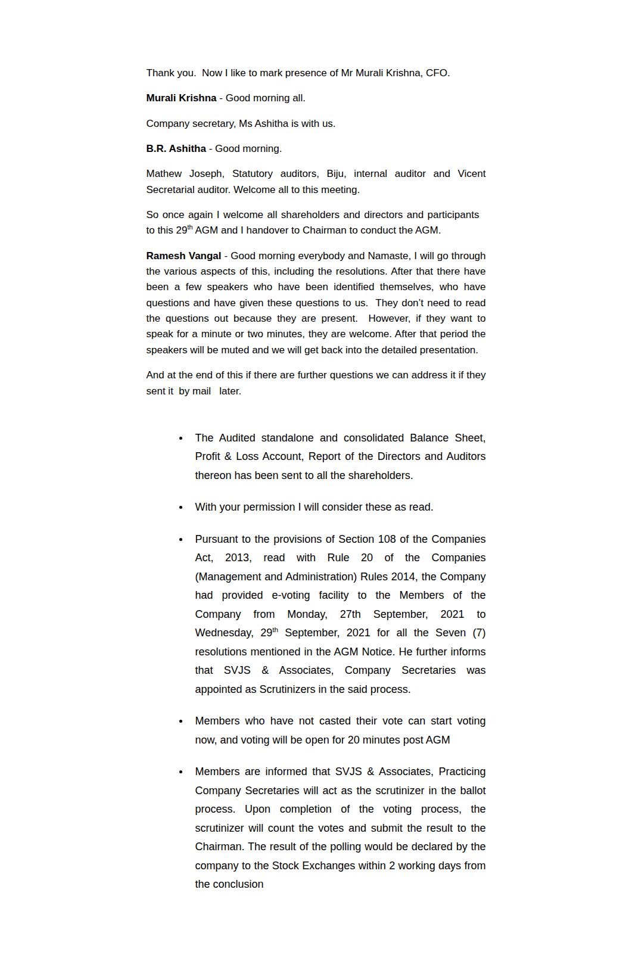Thank you. Now I like to mark presence of Mr Murali Krishna, CFO.
Murali Krishna - Good morning all.
Company secretary, Ms Ashitha is with us.
B.R. Ashitha - Good morning.
Mathew Joseph, Statutory auditors, Biju, internal auditor and Vicent Secretarial auditor. Welcome all to this meeting.
So once again I welcome all shareholders and directors and participants to this 29th AGM and I handover to Chairman to conduct the AGM.
Ramesh Vangal - Good morning everybody and Namaste, I will go through the various aspects of this, including the resolutions. After that there have been a few speakers who have been identified themselves, who have questions and have given these questions to us. They don’t need to read the questions out because they are present. However, if they want to speak for a minute or two minutes, they are welcome. After that period the speakers will be muted and we will get back into the detailed presentation.
And at the end of this if there are further questions we can address it if they sent it by mail later.
The Audited standalone and consolidated Balance Sheet, Profit & Loss Account, Report of the Directors and Auditors thereon has been sent to all the shareholders.
With your permission I will consider these as read.
Pursuant to the provisions of Section 108 of the Companies Act, 2013, read with Rule 20 of the Companies (Management and Administration) Rules 2014, the Company had provided e-voting facility to the Members of the Company from Monday, 27th September, 2021 to Wednesday, 29th September, 2021 for all the Seven (7) resolutions mentioned in the AGM Notice. He further informs that SVJS & Associates, Company Secretaries was appointed as Scrutinizers in the said process.
Members who have not casted their vote can start voting now, and voting will be open for 20 minutes post AGM
Members are informed that SVJS & Associates, Practicing Company Secretaries will act as the scrutinizer in the ballot process. Upon completion of the voting process, the scrutinizer will count the votes and submit the result to the Chairman. The result of the polling would be declared by the company to the Stock Exchanges within 2 working days from the conclusion